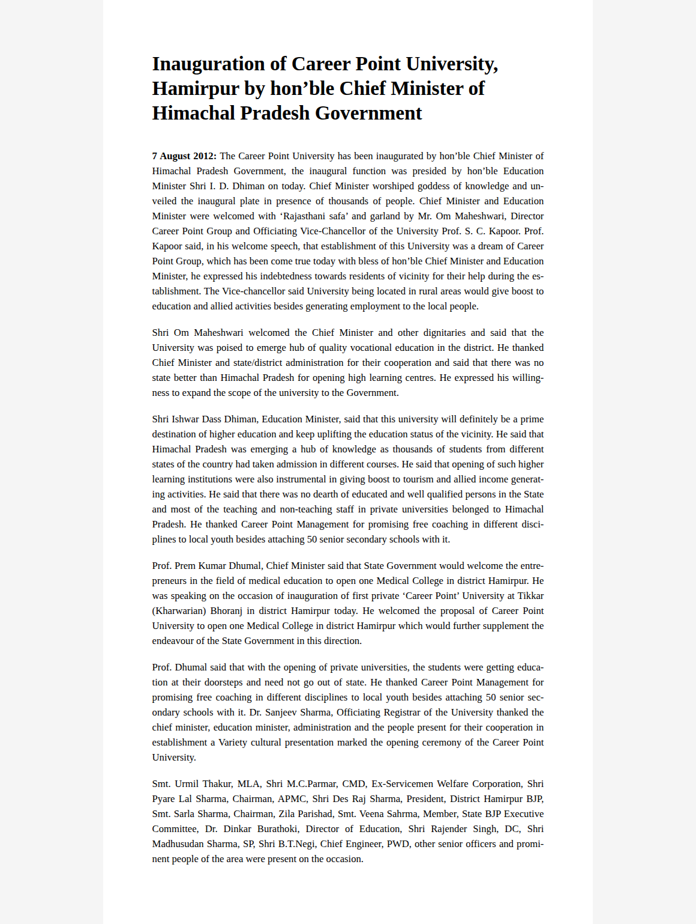Inauguration of Career Point University, Hamirpur by hon’ble Chief Minister of Himachal Pradesh Government
7 August 2012: The Career Point University has been inaugurated by hon’ble Chief Minister of Himachal Pradesh Government, the inaugural function was presided by hon’ble Education Minister Shri I. D. Dhiman on today. Chief Minister worshiped goddess of knowledge and unveiled the inaugural plate in presence of thousands of people. Chief Minister and Education Minister were welcomed with ‘Rajasthani safa’ and garland by Mr. Om Maheshwari, Director Career Point Group and Officiating Vice-Chancellor of the University Prof. S. C. Kapoor. Prof. Kapoor said, in his welcome speech, that establishment of this University was a dream of Career Point Group, which has been come true today with bless of hon’ble Chief Minister and Education Minister, he expressed his indebtedness towards residents of vicinity for their help during the establishment. The Vice-chancellor said University being located in rural areas would give boost to education and allied activities besides generating employment to the local people.
Shri Om Maheshwari welcomed the Chief Minister and other dignitaries and said that the University was poised to emerge hub of quality vocational education in the district. He thanked Chief Minister and state/district administration for their cooperation and said that there was no state better than Himachal Pradesh for opening high learning centres. He expressed his willingness to expand the scope of the university to the Government.
Shri Ishwar Dass Dhiman, Education Minister, said that this university will definitely be a prime destination of higher education and keep uplifting the education status of the vicinity. He said that Himachal Pradesh was emerging a hub of knowledge as thousands of students from different states of the country had taken admission in different courses. He said that opening of such higher learning institutions were also instrumental in giving boost to tourism and allied income generating activities. He said that there was no dearth of educated and well qualified persons in the State and most of the teaching and non-teaching staff in private universities belonged to Himachal Pradesh. He thanked Career Point Management for promising free coaching in different disciplines to local youth besides attaching 50 senior secondary schools with it.
Prof. Prem Kumar Dhumal, Chief Minister said that State Government would welcome the entrepreneurs in the field of medical education to open one Medical College in district Hamirpur. He was speaking on the occasion of inauguration of first private ‘Career Point’ University at Tikkar (Kharwarian) Bhoranj in district Hamirpur today. He welcomed the proposal of Career Point University to open one Medical College in district Hamirpur which would further supplement the endeavour of the State Government in this direction.
Prof. Dhumal said that with the opening of private universities, the students were getting education at their doorsteps and need not go out of state. He thanked Career Point Management for promising free coaching in different disciplines to local youth besides attaching 50 senior secondary schools with it. Dr. Sanjeev Sharma, Officiating Registrar of the University thanked the chief minister, education minister, administration and the people present for their cooperation in establishment a Variety cultural presentation marked the opening ceremony of the Career Point University.
Smt. Urmil Thakur, MLA, Shri M.C.Parmar, CMD, Ex-Servicemen Welfare Corporation, Shri Pyare Lal Sharma, Chairman, APMC, Shri Des Raj Sharma, President, District Hamirpur BJP, Smt. Sarla Sharma, Chairman, Zila Parishad, Smt. Veena Sahrma, Member, State BJP Executive Committee, Dr. Dinkar Burathoki, Director of Education, Shri Rajender Singh, DC, Shri Madhusudan Sharma, SP, Shri B.T.Negi, Chief Engineer, PWD, other senior officers and prominent people of the area were present on the occasion.